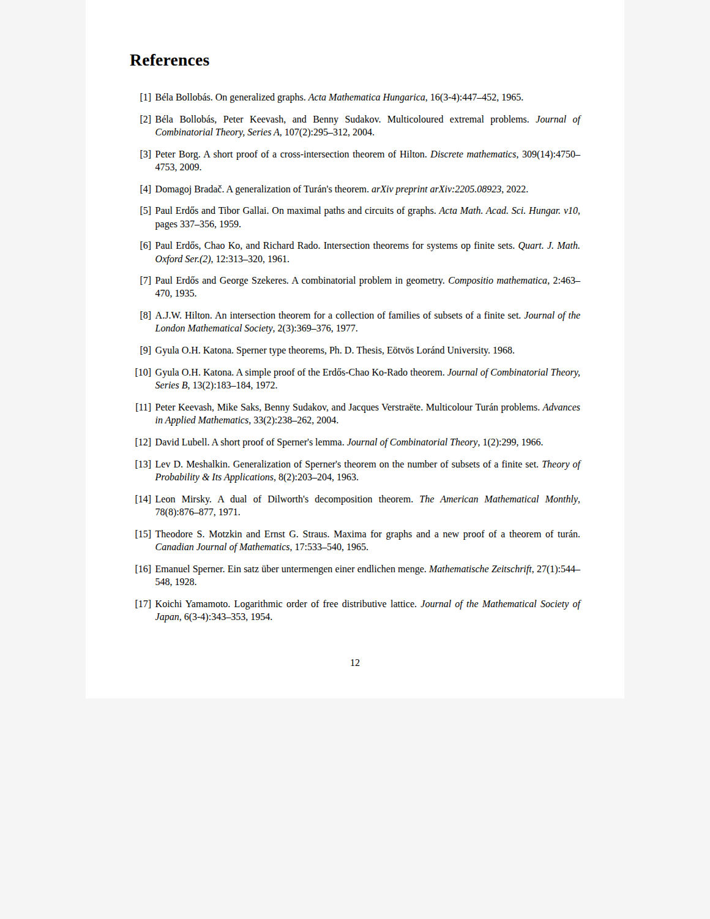References
Béla Bollobás. On generalized graphs. Acta Mathematica Hungarica, 16(3-4):447–452, 1965.
Béla Bollobás, Peter Keevash, and Benny Sudakov. Multicoloured extremal problems. Journal of Combinatorial Theory, Series A, 107(2):295–312, 2004.
Peter Borg. A short proof of a cross-intersection theorem of Hilton. Discrete mathematics, 309(14):4750–4753, 2009.
Domagoj Bradač. A generalization of Turán's theorem. arXiv preprint arXiv:2205.08923, 2022.
Paul Erdős and Tibor Gallai. On maximal paths and circuits of graphs. Acta Math. Acad. Sci. Hungar. v10, pages 337–356, 1959.
Paul Erdős, Chao Ko, and Richard Rado. Intersection theorems for systems op finite sets. Quart. J. Math. Oxford Ser.(2), 12:313–320, 1961.
Paul Erdős and George Szekeres. A combinatorial problem in geometry. Compositio mathematica, 2:463–470, 1935.
A.J.W. Hilton. An intersection theorem for a collection of families of subsets of a finite set. Journal of the London Mathematical Society, 2(3):369–376, 1977.
Gyula O.H. Katona. Sperner type theorems, Ph. D. Thesis, Eötvös Loránd University. 1968.
Gyula O.H. Katona. A simple proof of the Erdős-Chao Ko-Rado theorem. Journal of Combinatorial Theory, Series B, 13(2):183–184, 1972.
Peter Keevash, Mike Saks, Benny Sudakov, and Jacques Verstraëte. Multicolour Turán problems. Advances in Applied Mathematics, 33(2):238–262, 2004.
David Lubell. A short proof of Sperner's lemma. Journal of Combinatorial Theory, 1(2):299, 1966.
Lev D. Meshalkin. Generalization of Sperner's theorem on the number of subsets of a finite set. Theory of Probability & Its Applications, 8(2):203–204, 1963.
Leon Mirsky. A dual of Dilworth's decomposition theorem. The American Mathematical Monthly, 78(8):876–877, 1971.
Theodore S. Motzkin and Ernst G. Straus. Maxima for graphs and a new proof of a theorem of turán. Canadian Journal of Mathematics, 17:533–540, 1965.
Emanuel Sperner. Ein satz über untermengen einer endlichen menge. Mathematische Zeitschrift, 27(1):544–548, 1928.
Koichi Yamamoto. Logarithmic order of free distributive lattice. Journal of the Mathematical Society of Japan, 6(3-4):343–353, 1954.
12